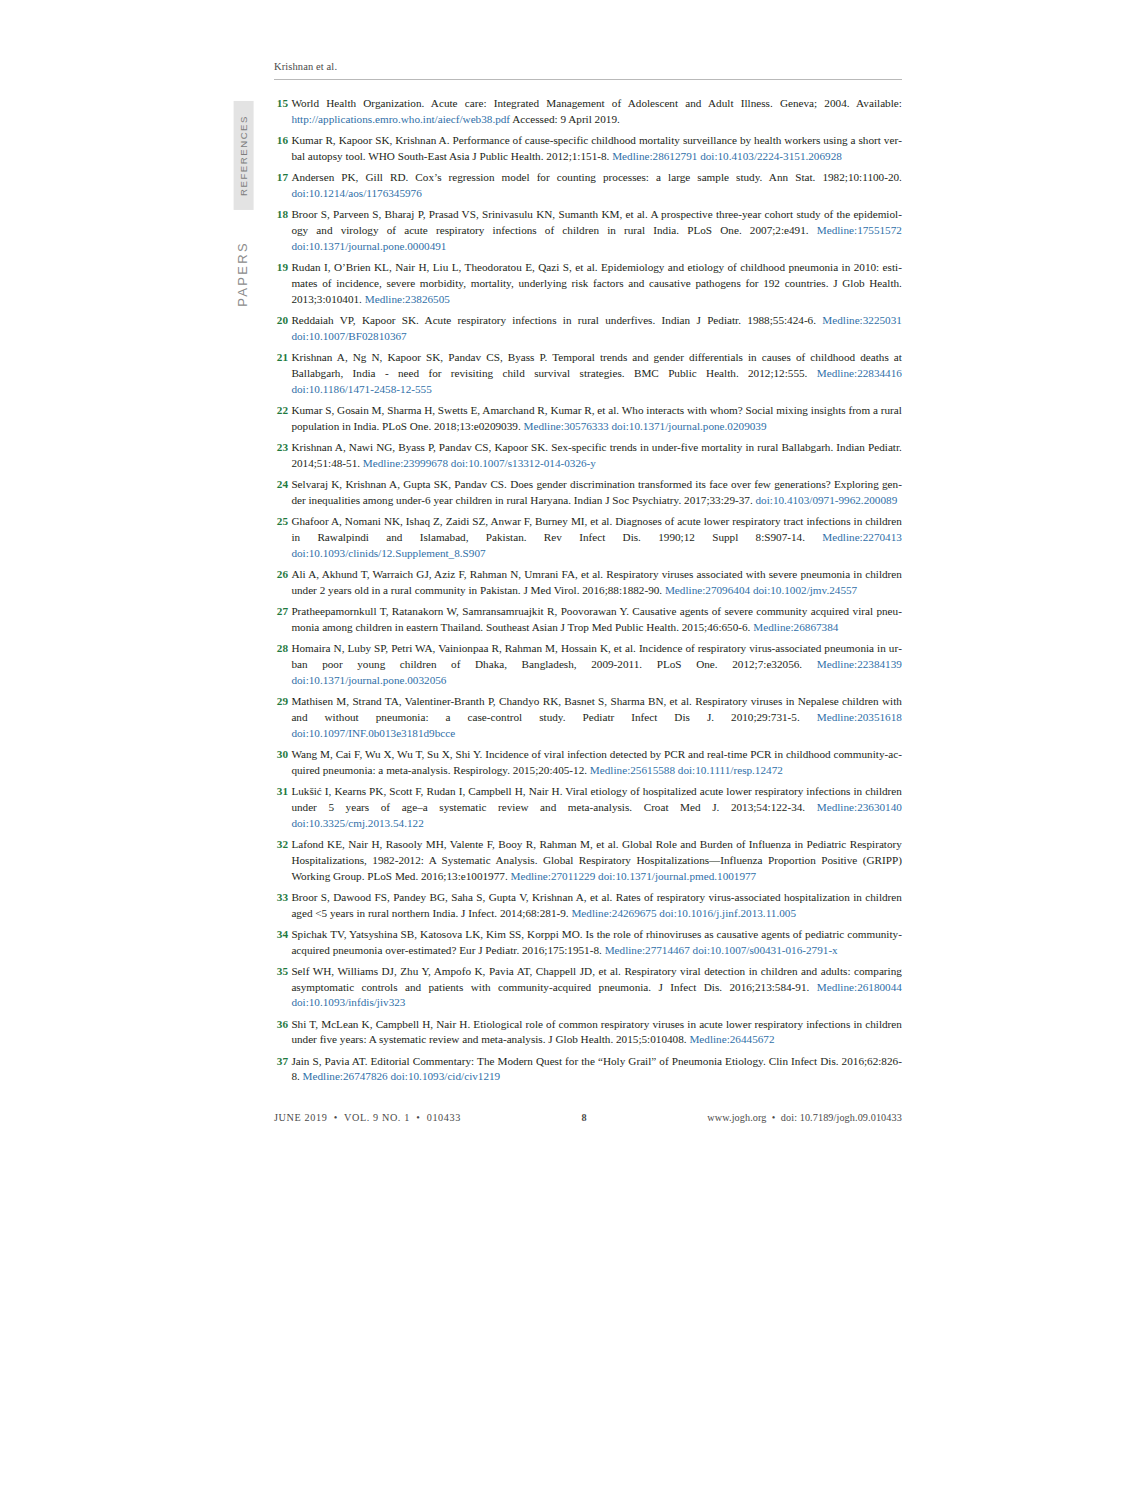Krishnan et al.
References
Papers
World Health Organization. Acute care: Integrated Management of Adolescent and Adult Illness. Geneva; 2004. Available: http://applications.emro.who.int/aiecf/web38.pdf Accessed: 9 April 2019.
Kumar R, Kapoor SK, Krishnan A. Performance of cause-specific childhood mortality surveillance by health workers using a short verbal autopsy tool. WHO South-East Asia J Public Health. 2012;1:151-8. Medline:28612791 doi:10.4103/2224-3151.206928
Andersen PK, Gill RD. Cox’s regression model for counting processes: a large sample study. Ann Stat. 1982;10:1100-20. doi:10.1214/aos/1176345976
Broor S, Parveen S, Bharaj P, Prasad VS, Srinivasulu KN, Sumanth KM, et al. A prospective three-year cohort study of the epidemiology and virology of acute respiratory infections of children in rural India. PLoS One. 2007;2:e491. Medline:17551572 doi:10.1371/journal.pone.0000491
Rudan I, O’Brien KL, Nair H, Liu L, Theodoratou E, Qazi S, et al. Epidemiology and etiology of childhood pneumonia in 2010: estimates of incidence, severe morbidity, mortality, underlying risk factors and causative pathogens for 192 countries. J Glob Health. 2013;3:010401. Medline:23826505
Reddaiah VP, Kapoor SK. Acute respiratory infections in rural underfives. Indian J Pediatr. 1988;55:424-6. Medline:3225031 doi:10.1007/BF02810367
Krishnan A, Ng N, Kapoor SK, Pandav CS, Byass P. Temporal trends and gender differentials in causes of childhood deaths at Ballabgarh, India - need for revisiting child survival strategies. BMC Public Health. 2012;12:555. Medline:22834416 doi:10.1186/1471-2458-12-555
Kumar S, Gosain M, Sharma H, Swetts E, Amarchand R, Kumar R, et al. Who interacts with whom? Social mixing insights from a rural population in India. PLoS One. 2018;13:e0209039. Medline:30576333 doi:10.1371/journal.pone.0209039
Krishnan A, Nawi NG, Byass P, Pandav CS, Kapoor SK. Sex-specific trends in under-five mortality in rural Ballabgarh. Indian Pediatr. 2014;51:48-51. Medline:23999678 doi:10.1007/s13312-014-0326-y
Selvaraj K, Krishnan A, Gupta SK, Pandav CS. Does gender discrimination transformed its face over few generations? Exploring gender inequalities among under-6 year children in rural Haryana. Indian J Soc Psychiatry. 2017;33:29-37. doi:10.4103/0971-9962.200089
Ghafoor A, Nomani NK, Ishaq Z, Zaidi SZ, Anwar F, Burney MI, et al. Diagnoses of acute lower respiratory tract infections in children in Rawalpindi and Islamabad, Pakistan. Rev Infect Dis. 1990;12 Suppl 8:S907-14. Medline:2270413 doi:10.1093/clinids/12.Supplement_8.S907
Ali A, Akhund T, Warraich GJ, Aziz F, Rahman N, Umrani FA, et al. Respiratory viruses associated with severe pneumonia in children under 2 years old in a rural community in Pakistan. J Med Virol. 2016;88:1882-90. Medline:27096404 doi:10.1002/jmv.24557
Pratheepamornkull T, Ratanakorn W, Samransamruajkit R, Poovorawan Y. Causative agents of severe community acquired viral pneumonia among children in eastern Thailand. Southeast Asian J Trop Med Public Health. 2015;46:650-6. Medline:26867384
Homaira N, Luby SP, Petri WA, Vainionpaa R, Rahman M, Hossain K, et al. Incidence of respiratory virus-associated pneumonia in urban poor young children of Dhaka, Bangladesh, 2009-2011. PLoS One. 2012;7:e32056. Medline:22384139 doi:10.1371/journal.pone.0032056
Mathisen M, Strand TA, Valentiner-Branth P, Chandyo RK, Basnet S, Sharma BN, et al. Respiratory viruses in Nepalese children with and without pneumonia: a case-control study. Pediatr Infect Dis J. 2010;29:731-5. Medline:20351618 doi:10.1097/INF.0b013e3181d9bcce
Wang M, Cai F, Wu X, Wu T, Su X, Shi Y. Incidence of viral infection detected by PCR and real-time PCR in childhood community-acquired pneumonia: a meta-analysis. Respirology. 2015;20:405-12. Medline:25615588 doi:10.1111/resp.12472
Lukšić I, Kearns PK, Scott F, Rudan I, Campbell H, Nair H. Viral etiology of hospitalized acute lower respiratory infections in children under 5 years of age–a systematic review and meta-analysis. Croat Med J. 2013;54:122-34. Medline:23630140 doi:10.3325/cmj.2013.54.122
Lafond KE, Nair H, Rasooly MH, Valente F, Booy R, Rahman M, et al. Global Role and Burden of Influenza in Pediatric Respiratory Hospitalizations, 1982-2012: A Systematic Analysis. Global Respiratory Hospitalizations—Influenza Proportion Positive (GRIPP) Working Group. PLoS Med. 2016;13:e1001977. Medline:27011229 doi:10.1371/journal.pmed.1001977
Broor S, Dawood FS, Pandey BG, Saha S, Gupta V, Krishnan A, et al. Rates of respiratory virus-associated hospitalization in children aged <5 years in rural northern India. J Infect. 2014;68:281-9. Medline:24269675 doi:10.1016/j.jinf.2013.11.005
Spichak TV, Yatsyshina SB, Katosova LK, Kim SS, Korppi MO. Is the role of rhinoviruses as causative agents of pediatric community-acquired pneumonia over-estimated? Eur J Pediatr. 2016;175:1951-8. Medline:27714467 doi:10.1007/s00431-016-2791-x
Self WH, Williams DJ, Zhu Y, Ampofo K, Pavia AT, Chappell JD, et al. Respiratory viral detection in children and adults: comparing asymptomatic controls and patients with community-acquired pneumonia. J Infect Dis. 2016;213:584-91. Medline:26180044 doi:10.1093/infdis/jiv323
Shi T, McLean K, Campbell H, Nair H. Etiological role of common respiratory viruses in acute lower respiratory infections in children under five years: A systematic review and meta-analysis. J Glob Health. 2015;5:010408. Medline:26445672
Jain S, Pavia AT. Editorial Commentary: The Modern Quest for the “Holy Grail” of Pneumonia Etiology. Clin Infect Dis. 2016;62:826-8. Medline:26747826 doi:10.1093/cid/civ1219
June 2019 • Vol. 9 No. 1 • 010433
8
www.jogh.org • doi: 10.7189/jogh.09.010433